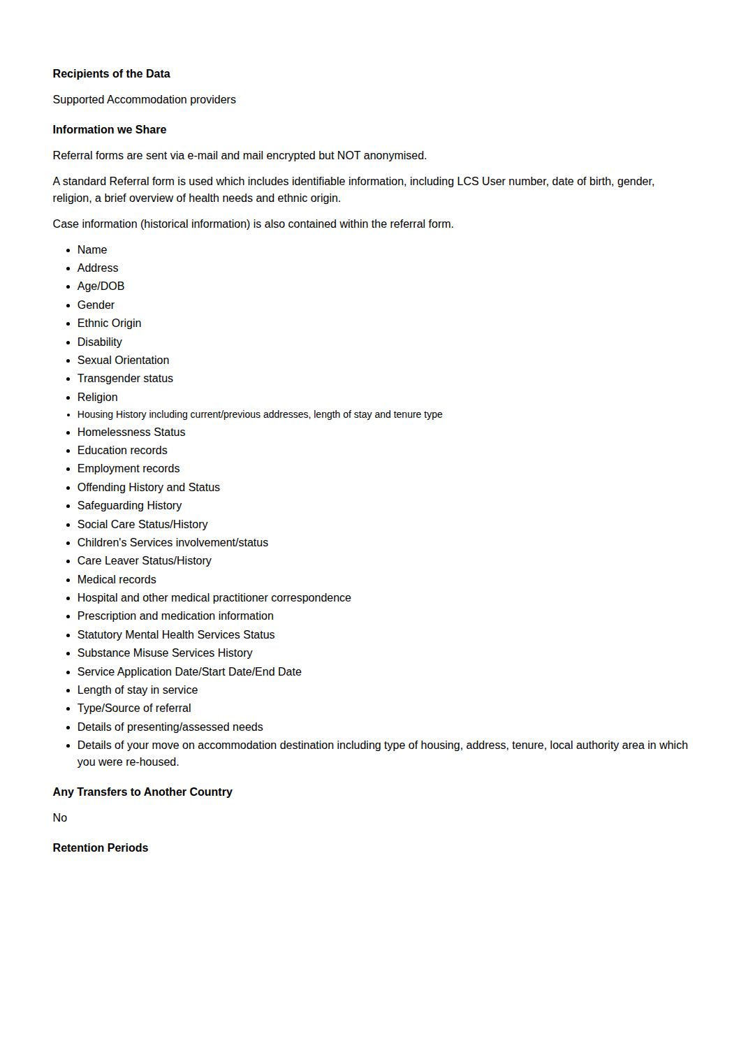Recipients of the Data
Supported Accommodation providers
Information we Share
Referral forms are sent via e-mail and mail encrypted but NOT anonymised.
A standard Referral form is used which includes identifiable information, including LCS User number, date of birth, gender, religion, a brief overview of health needs and ethnic origin.
Case information (historical information) is also contained within the referral form.
Name
Address
Age/DOB
Gender
Ethnic Origin
Disability
Sexual Orientation
Transgender status
Religion
Housing History including current/previous addresses, length of stay and tenure type
Homelessness Status
Education records
Employment records
Offending History and Status
Safeguarding History
Social Care Status/History
Children's Services involvement/status
Care Leaver Status/History
Medical records
Hospital and other medical practitioner correspondence
Prescription and medication information
Statutory Mental Health Services Status
Substance Misuse Services History
Service Application Date/Start Date/End Date
Length of stay in service
Type/Source of referral
Details of presenting/assessed needs
Details of your move on accommodation destination including type of housing, address, tenure, local authority area in which you were re-housed.
Any Transfers to Another Country
No
Retention Periods